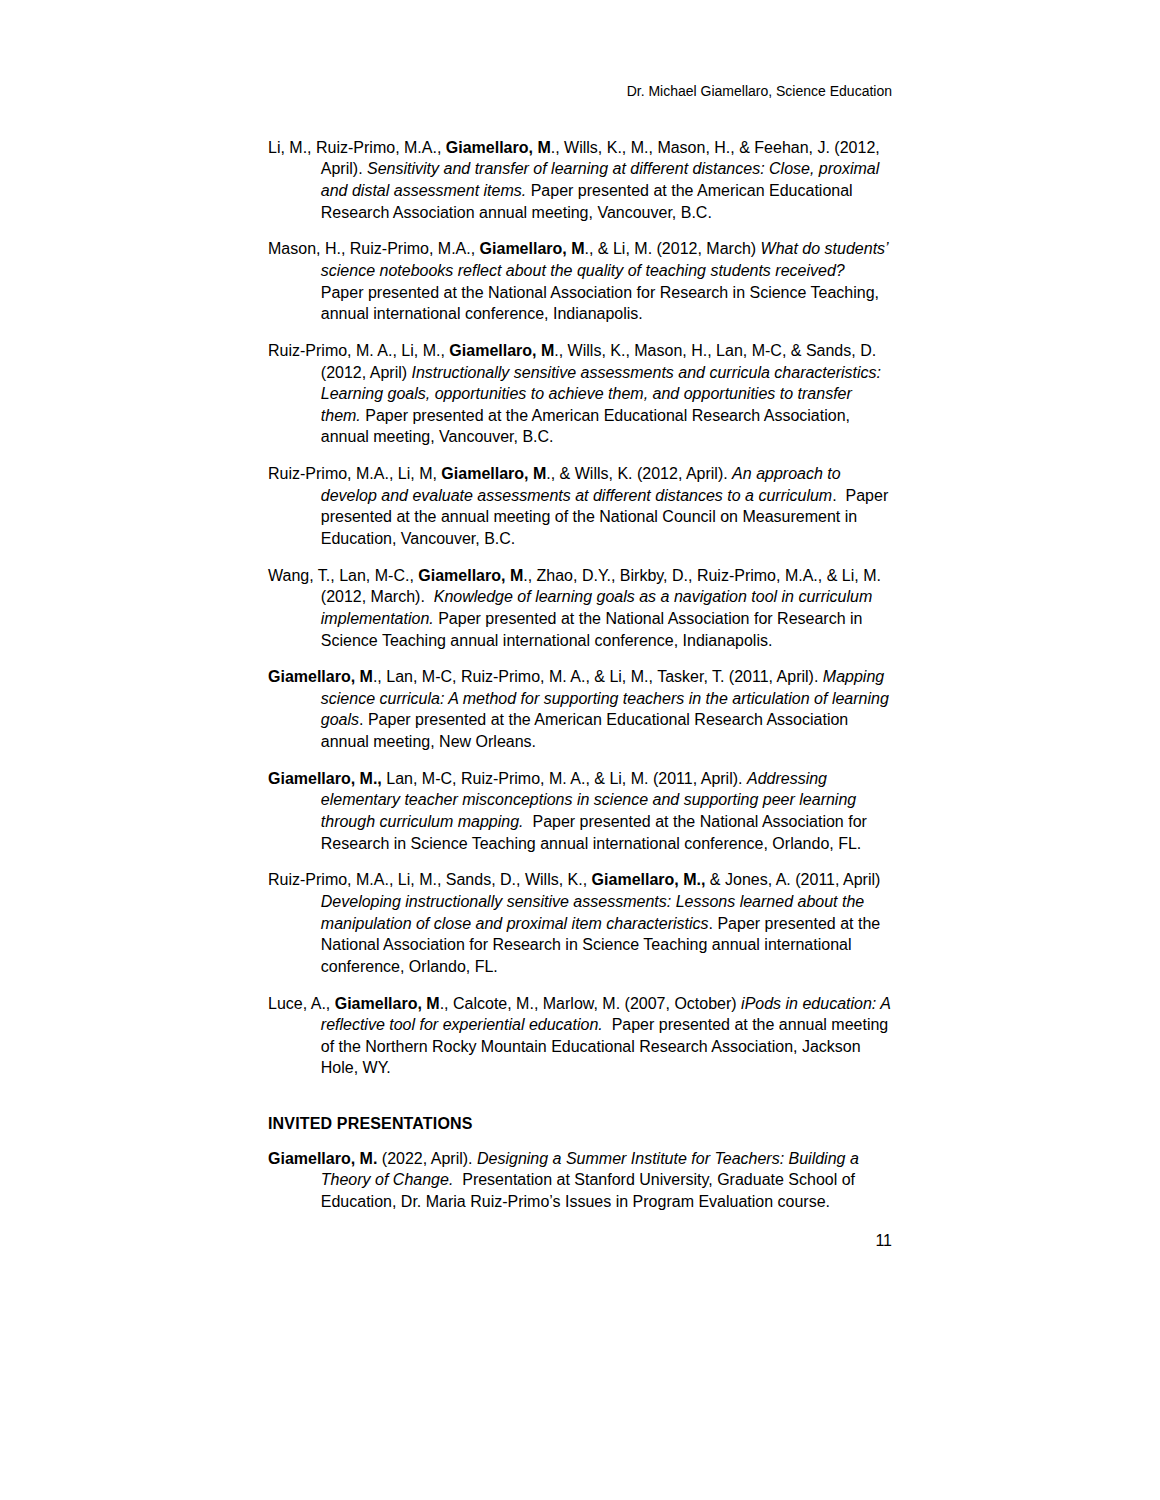Dr. Michael Giamellaro, Science Education
Li, M., Ruiz-Primo, M.A., Giamellaro, M., Wills, K., M., Mason, H., & Feehan, J. (2012, April). Sensitivity and transfer of learning at different distances: Close, proximal and distal assessment items. Paper presented at the American Educational Research Association annual meeting, Vancouver, B.C.
Mason, H., Ruiz-Primo, M.A., Giamellaro, M., & Li, M. (2012, March) What do students’ science notebooks reflect about the quality of teaching students received? Paper presented at the National Association for Research in Science Teaching, annual international conference, Indianapolis.
Ruiz-Primo, M. A., Li, M., Giamellaro, M., Wills, K., Mason, H., Lan, M-C, & Sands, D. (2012, April) Instructionally sensitive assessments and curricula characteristics: Learning goals, opportunities to achieve them, and opportunities to transfer them. Paper presented at the American Educational Research Association, annual meeting, Vancouver, B.C.
Ruiz-Primo, M.A., Li, M, Giamellaro, M., & Wills, K. (2012, April). An approach to develop and evaluate assessments at different distances to a curriculum. Paper presented at the annual meeting of the National Council on Measurement in Education, Vancouver, B.C.
Wang, T., Lan, M-C., Giamellaro, M., Zhao, D.Y., Birkby, D., Ruiz-Primo, M.A., & Li, M. (2012, March). Knowledge of learning goals as a navigation tool in curriculum implementation. Paper presented at the National Association for Research in Science Teaching annual international conference, Indianapolis.
Giamellaro, M., Lan, M-C, Ruiz-Primo, M. A., & Li, M., Tasker, T. (2011, April). Mapping science curricula: A method for supporting teachers in the articulation of learning goals. Paper presented at the American Educational Research Association annual meeting, New Orleans.
Giamellaro, M., Lan, M-C, Ruiz-Primo, M. A., & Li, M. (2011, April). Addressing elementary teacher misconceptions in science and supporting peer learning through curriculum mapping. Paper presented at the National Association for Research in Science Teaching annual international conference, Orlando, FL.
Ruiz-Primo, M.A., Li, M., Sands, D., Wills, K., Giamellaro, M., & Jones, A. (2011, April) Developing instructionally sensitive assessments: Lessons learned about the manipulation of close and proximal item characteristics. Paper presented at the National Association for Research in Science Teaching annual international conference, Orlando, FL.
Luce, A., Giamellaro, M., Calcote, M., Marlow, M. (2007, October) iPods in education: A reflective tool for experiential education. Paper presented at the annual meeting of the Northern Rocky Mountain Educational Research Association, Jackson Hole, WY.
INVITED PRESENTATIONS
Giamellaro, M. (2022, April). Designing a Summer Institute for Teachers: Building a Theory of Change. Presentation at Stanford University, Graduate School of Education, Dr. Maria Ruiz-Primo’s Issues in Program Evaluation course.
11